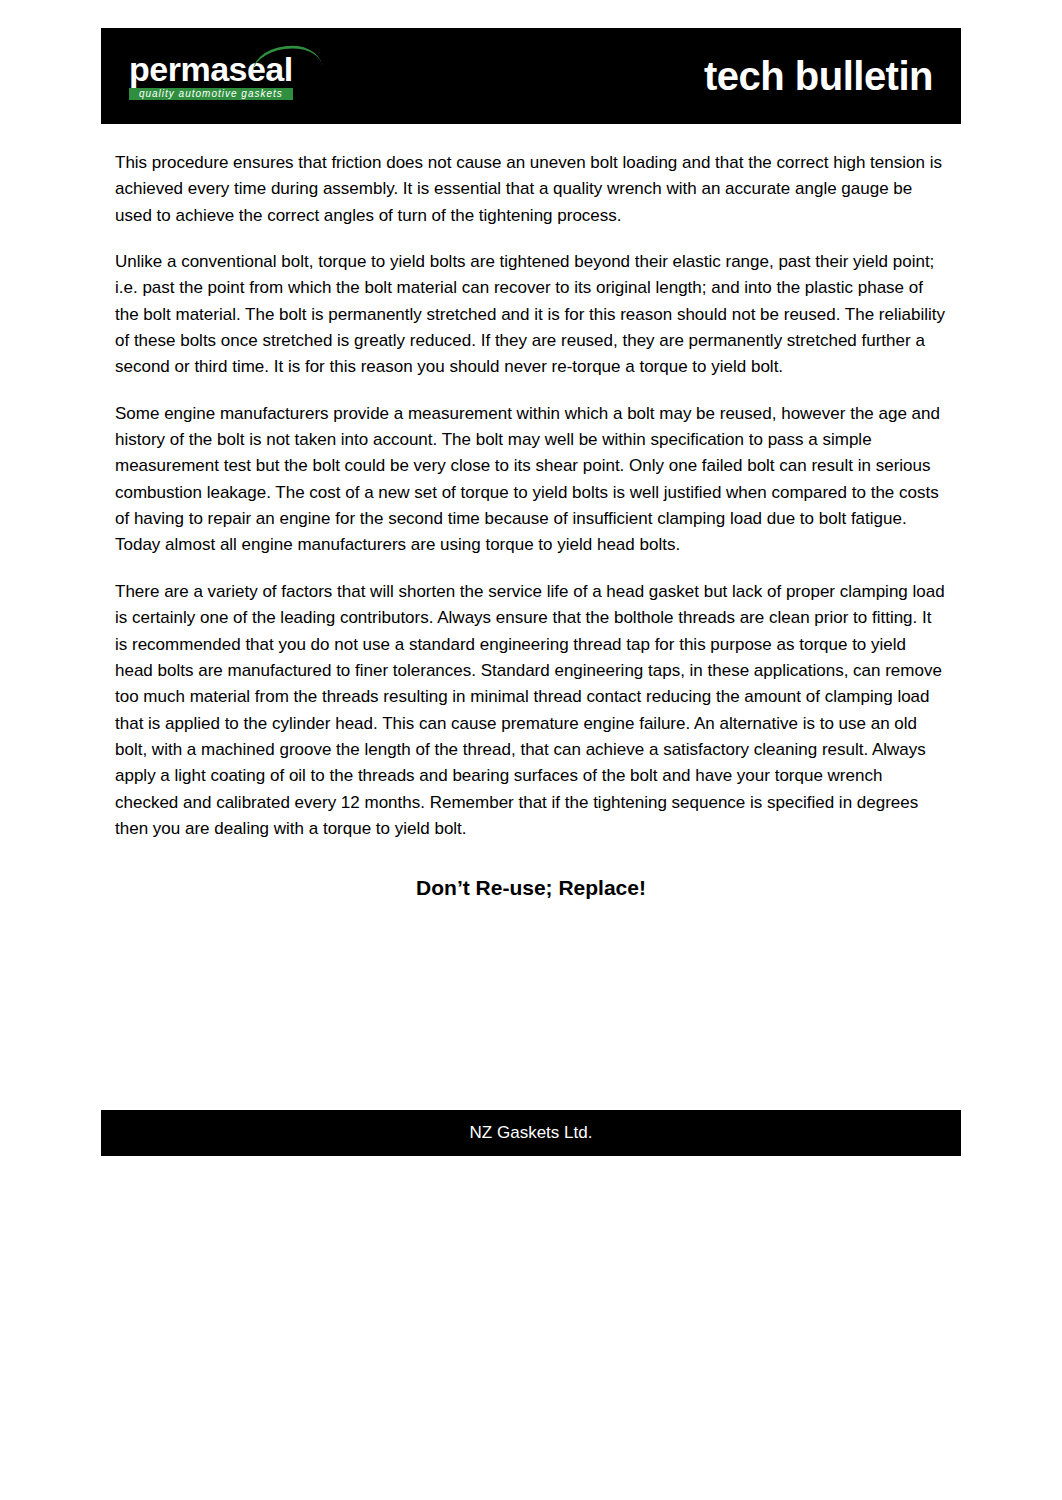permaseal quality automotive gaskets
tech bulletin
This procedure ensures that friction does not cause an uneven bolt loading and that the correct high tension is achieved every time during assembly. It is essential that a quality wrench with an accurate angle gauge be used to achieve the correct angles of turn of the tightening process.
Unlike a conventional bolt, torque to yield bolts are tightened beyond their elastic range, past their yield point; i.e. past the point from which the bolt material can recover to its original length; and into the plastic phase of the bolt material. The bolt is permanently stretched and it is for this reason should not be reused. The reliability of these bolts once stretched is greatly reduced. If they are reused, they are permanently stretched further a second or third time. It is for this reason you should never re-torque a torque to yield bolt.
Some engine manufacturers provide a measurement within which a bolt may be reused, however the age and history of the bolt is not taken into account. The bolt may well be within specification to pass a simple measurement test but the bolt could be very close to its shear point. Only one failed bolt can result in serious combustion leakage. The cost of a new set of torque to yield bolts is well justified when compared to the costs of having to repair an engine for the second time because of insufficient clamping load due to bolt fatigue. Today almost all engine manufacturers are using torque to yield head bolts.
There are a variety of factors that will shorten the service life of a head gasket but lack of proper clamping load is certainly one of the leading contributors. Always ensure that the bolthole threads are clean prior to fitting. It is recommended that you do not use a standard engineering thread tap for this purpose as torque to yield head bolts are manufactured to finer tolerances. Standard engineering taps, in these applications, can remove too much material from the threads resulting in minimal thread contact reducing the amount of clamping load that is applied to the cylinder head. This can cause premature engine failure. An alternative is to use an old bolt, with a machined groove the length of the thread, that can achieve a satisfactory cleaning result. Always apply a light coating of oil to the threads and bearing surfaces of the bolt and have your torque wrench checked and calibrated every 12 months. Remember that if the tightening sequence is specified in degrees then you are dealing with a torque to yield bolt.
Don’t Re-use; Replace!
NZ Gaskets Ltd.